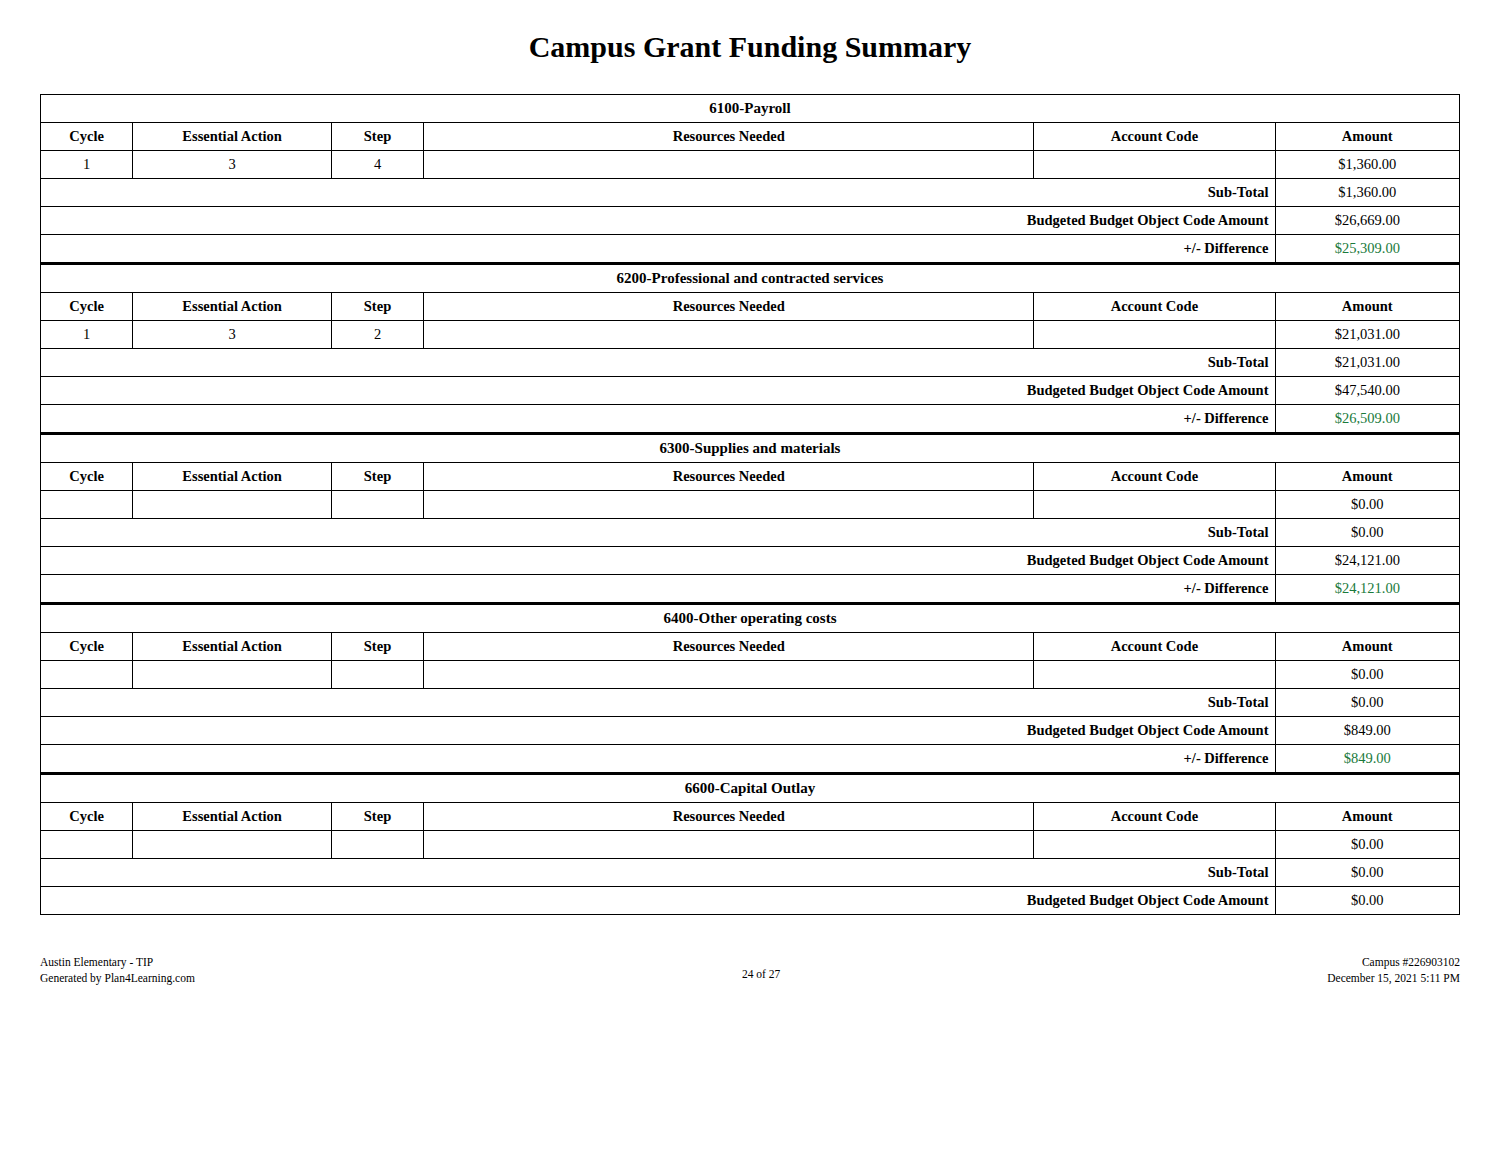Campus Grant Funding Summary
| 6100-Payroll |
| Cycle | Essential Action | Step | Resources Needed | Account Code | Amount |
| 1 | 3 | 4 | | | $1,360.00 |
| Sub-Total | $1,360.00 |
| Budgeted Budget Object Code Amount | $26,669.00 |
| +/- Difference | $25,309.00 |
| 6200-Professional and contracted services |
| Cycle | Essential Action | Step | Resources Needed | Account Code | Amount |
| 1 | 3 | 2 | | | $21,031.00 |
| Sub-Total | $21,031.00 |
| Budgeted Budget Object Code Amount | $47,540.00 |
| +/- Difference | $26,509.00 |
| 6300-Supplies and materials |
| Cycle | Essential Action | Step | Resources Needed | Account Code | Amount |
| | | | | | $0.00 |
| Sub-Total | $0.00 |
| Budgeted Budget Object Code Amount | $24,121.00 |
| +/- Difference | $24,121.00 |
| 6400-Other operating costs |
| Cycle | Essential Action | Step | Resources Needed | Account Code | Amount |
| | | | | | $0.00 |
| Sub-Total | $0.00 |
| Budgeted Budget Object Code Amount | $849.00 |
| +/- Difference | $849.00 |
| 6600-Capital Outlay |
| Cycle | Essential Action | Step | Resources Needed | Account Code | Amount |
| | | | | | $0.00 |
| Sub-Total | $0.00 |
| Budgeted Budget Object Code Amount | $0.00 |
Austin Elementary - TIP
Generated by Plan4Learning.com
24 of 27
Campus #226903102
December 15, 2021 5:11 PM